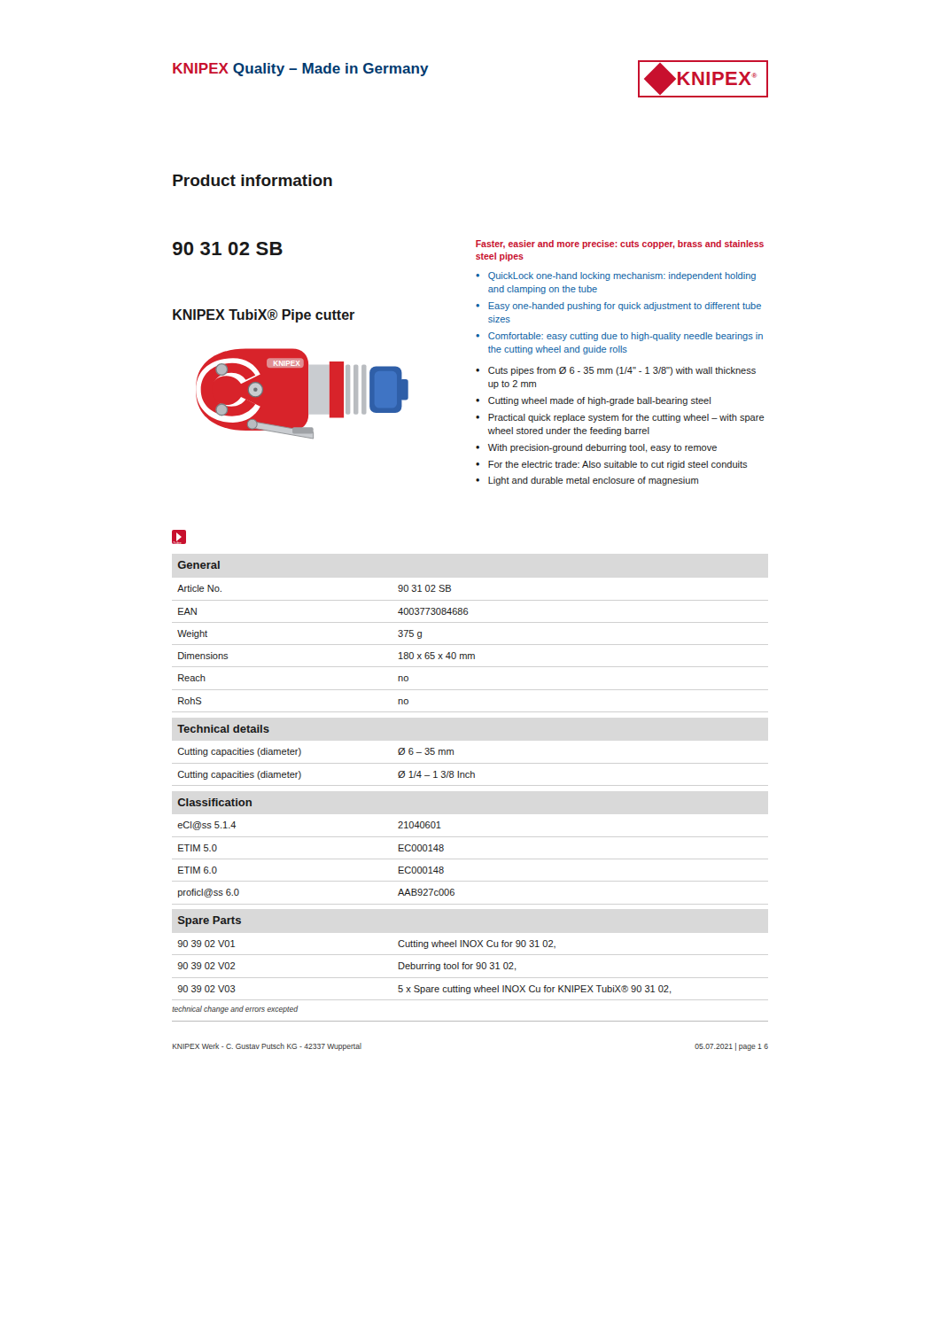KNIPEX Quality – Made in Germany
KNIPEX®
Product information
90 31 02 SB
KNIPEX TubiX® Pipe cutter
KNIPEX
Faster, easier and more precise: cuts copper, brass and stainless steel pipes
QuickLock one-hand locking mechanism: independent holding and clamping on the tube
Easy one-handed pushing for quick adjustment to different tube sizes
Comfortable: easy cutting due to high-quality needle bearings in the cutting wheel and guide rolls
Cuts pipes from Ø 6 - 35 mm (1/4" - 1 3/8") with wall thickness up to 2 mm
Cutting wheel made of high-grade ball-bearing steel
Practical quick replace system for the cutting wheel – with spare wheel stored under the feeding barrel
With precision-ground deburring tool, easy to remove
For the electric trade: Also suitable to cut rigid steel conduits
Light and durable metal enclosure of magnesium
Tube
| General |
| Article No. | 90 31 02 SB |
| EAN | 4003773084686 |
| Weight | 375 g |
| Dimensions | 180 x 65 x 40 mm |
| Reach | no |
| RohS | no |
| Technical details |
| Cutting capacities (diameter) | Ø 6 – 35 mm |
| Cutting capacities (diameter) | Ø 1/4 – 1 3/8 Inch |
| Classification |
| eCl@ss 5.1.4 | 21040601 |
| ETIM 5.0 | EC000148 |
| ETIM 6.0 | EC000148 |
| proficl@ss 6.0 | AAB927c006 |
| Spare Parts |
| 90 39 02 V01 | Cutting wheel INOX Cu for 90 31 02, |
| 90 39 02 V02 | Deburring tool for 90 31 02, |
| 90 39 02 V03 | 5 x Spare cutting wheel INOX Cu for KNIPEX TubiX® 90 31 02, |
technical change and errors excepted
KNIPEX Werk - C. Gustav Putsch KG - 42337 Wuppertal 05.07.2021 | page 1 6